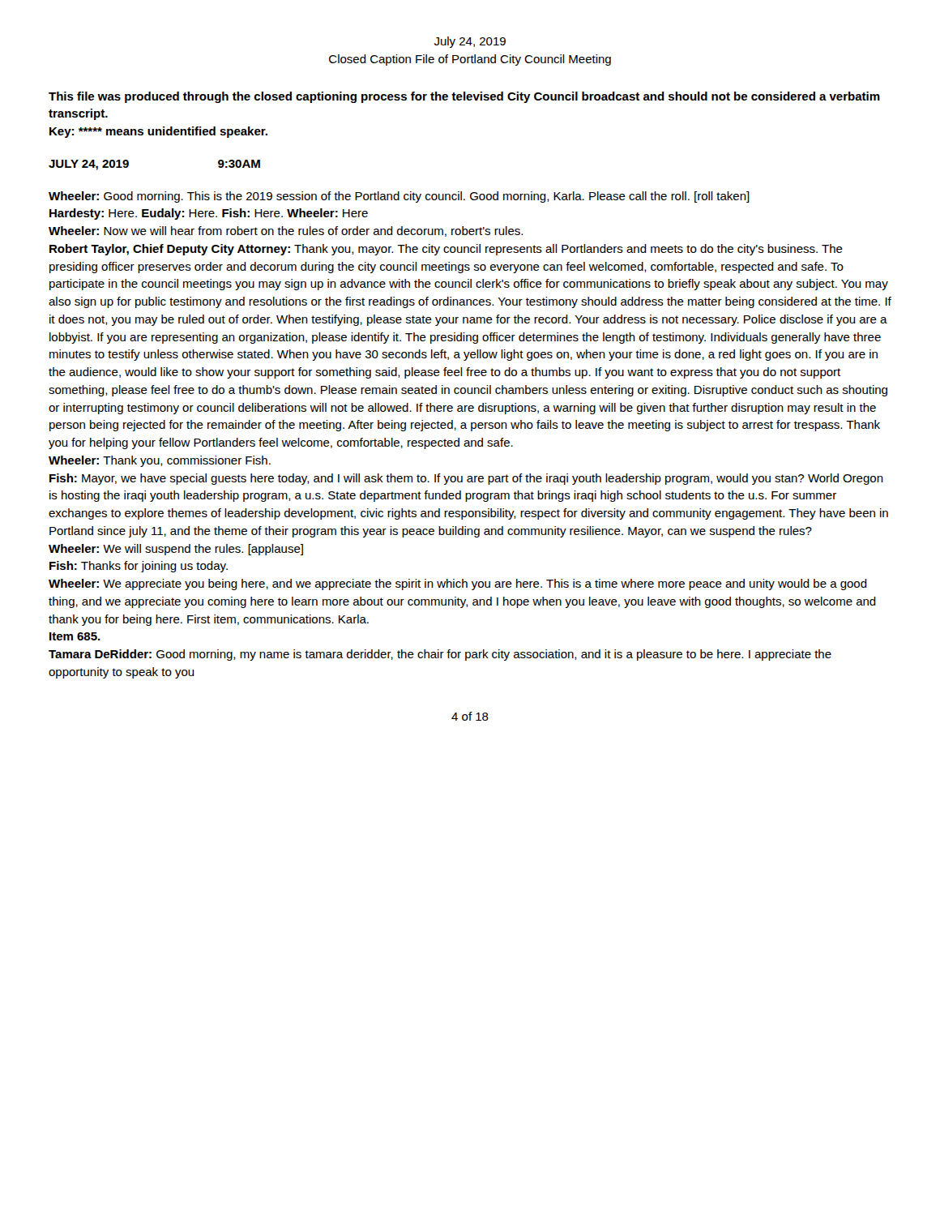July 24, 2019
Closed Caption File of Portland City Council Meeting
This file was produced through the closed captioning process for the televised City Council broadcast and should not be considered a verbatim transcript.
Key: ***** means unidentified speaker.
JULY 24, 2019 9:30AM
Wheeler: Good morning. This is the 2019 session of the Portland city council. Good morning, Karla. Please call the roll. [roll taken]
Hardesty: Here. Eudaly: Here. Fish: Here. Wheeler: Here
Wheeler: Now we will hear from robert on the rules of order and decorum, robert's rules.
Robert Taylor, Chief Deputy City Attorney: Thank you, mayor. The city council represents all Portlanders and meets to do the city's business. The presiding officer preserves order and decorum during the city council meetings so everyone can feel welcomed, comfortable, respected and safe. To participate in the council meetings you may sign up in advance with the council clerk's office for communications to briefly speak about any subject. You may also sign up for public testimony and resolutions or the first readings of ordinances. Your testimony should address the matter being considered at the time. If it does not, you may be ruled out of order. When testifying, please state your name for the record. Your address is not necessary. Police disclose if you are a lobbyist. If you are representing an organization, please identify it. The presiding officer determines the length of testimony. Individuals generally have three minutes to testify unless otherwise stated. When you have 30 seconds left, a yellow light goes on, when your time is done, a red light goes on. If you are in the audience, would like to show your support for something said, please feel free to do a thumbs up. If you want to express that you do not support something, please feel free to do a thumb's down. Please remain seated in council chambers unless entering or exiting. Disruptive conduct such as shouting or interrupting testimony or council deliberations will not be allowed. If there are disruptions, a warning will be given that further disruption may result in the person being rejected for the remainder of the meeting. After being rejected, a person who fails to leave the meeting is subject to arrest for trespass. Thank you for helping your fellow Portlanders feel welcome, comfortable, respected and safe.
Wheeler: Thank you, commissioner Fish.
Fish: Mayor, we have special guests here today, and I will ask them to. If you are part of the iraqi youth leadership program, would you stan? World Oregon is hosting the iraqi youth leadership program, a u.s. State department funded program that brings iraqi high school students to the u.s. For summer exchanges to explore themes of leadership development, civic rights and responsibility, respect for diversity and community engagement. They have been in Portland since july 11, and the theme of their program this year is peace building and community resilience. Mayor, can we suspend the rules?
Wheeler: We will suspend the rules. [applause]
Fish: Thanks for joining us today.
Wheeler: We appreciate you being here, and we appreciate the spirit in which you are here. This is a time where more peace and unity would be a good thing, and we appreciate you coming here to learn more about our community, and I hope when you leave, you leave with good thoughts, so welcome and thank you for being here. First item, communications. Karla.
Item 685.
Tamara DeRidder: Good morning, my name is tamara deridder, the chair for park city association, and it is a pleasure to be here. I appreciate the opportunity to speak to you
4 of 18